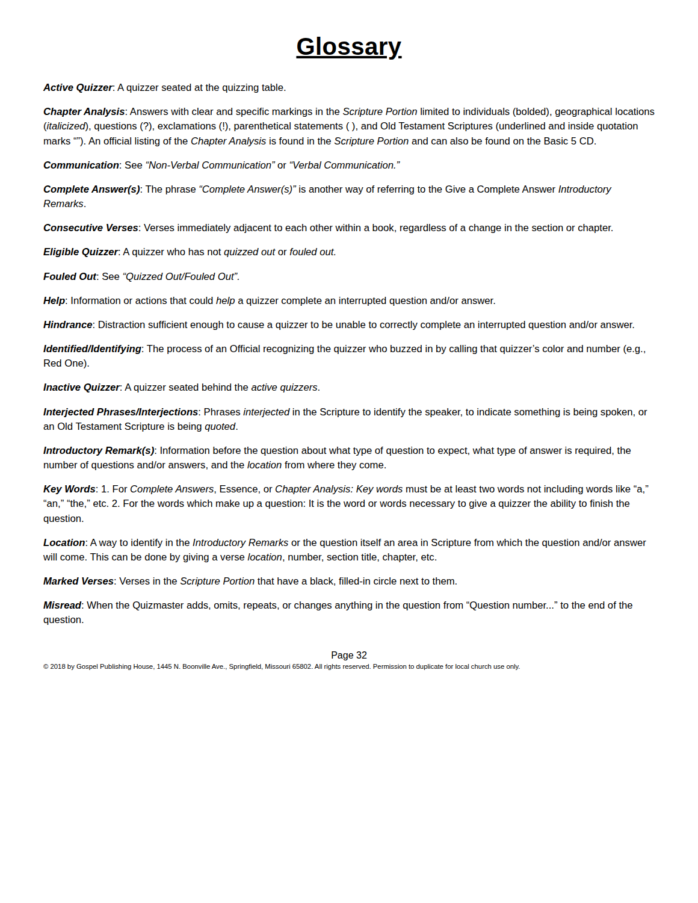Glossary
Active Quizzer: A quizzer seated at the quizzing table.
Chapter Analysis: Answers with clear and specific markings in the Scripture Portion limited to individuals (bolded), geographical locations (italicized), questions (?), exclamations (!), parenthetical statements ( ), and Old Testament Scriptures (underlined and inside quotation marks “”). An official listing of the Chapter Analysis is found in the Scripture Portion and can also be found on the Basic 5 CD.
Communication: See “Non-Verbal Communication” or “Verbal Communication.”
Complete Answer(s): The phrase “Complete Answer(s)” is another way of referring to the Give a Complete Answer Introductory Remarks.
Consecutive Verses: Verses immediately adjacent to each other within a book, regardless of a change in the section or chapter.
Eligible Quizzer: A quizzer who has not quizzed out or fouled out.
Fouled Out: See “Quizzed Out/Fouled Out”.
Help: Information or actions that could help a quizzer complete an interrupted question and/or answer.
Hindrance: Distraction sufficient enough to cause a quizzer to be unable to correctly complete an interrupted question and/or answer.
Identified/Identifying: The process of an Official recognizing the quizzer who buzzed in by calling that quizzer’s color and number (e.g., Red One).
Inactive Quizzer: A quizzer seated behind the active quizzers.
Interjected Phrases/Interjections: Phrases interjected in the Scripture to identify the speaker, to indicate something is being spoken, or an Old Testament Scripture is being quoted.
Introductory Remark(s): Information before the question about what type of question to expect, what type of answer is required, the number of questions and/or answers, and the location from where they come.
Key Words: 1. For Complete Answers, Essence, or Chapter Analysis: Key words must be at least two words not including words like “a,” “an,” “the,” etc. 2. For the words which make up a question: It is the word or words necessary to give a quizzer the ability to finish the question.
Location: A way to identify in the Introductory Remarks or the question itself an area in Scripture from which the question and/or answer will come. This can be done by giving a verse location, number, section title, chapter, etc.
Marked Verses: Verses in the Scripture Portion that have a black, filled-in circle next to them.
Misread: When the Quizmaster adds, omits, repeats, or changes anything in the question from “Question number...” to the end of the question.
Page 32
© 2018 by Gospel Publishing House, 1445 N. Boonville Ave., Springfield, Missouri 65802. All rights reserved. Permission to duplicate for local church use only.